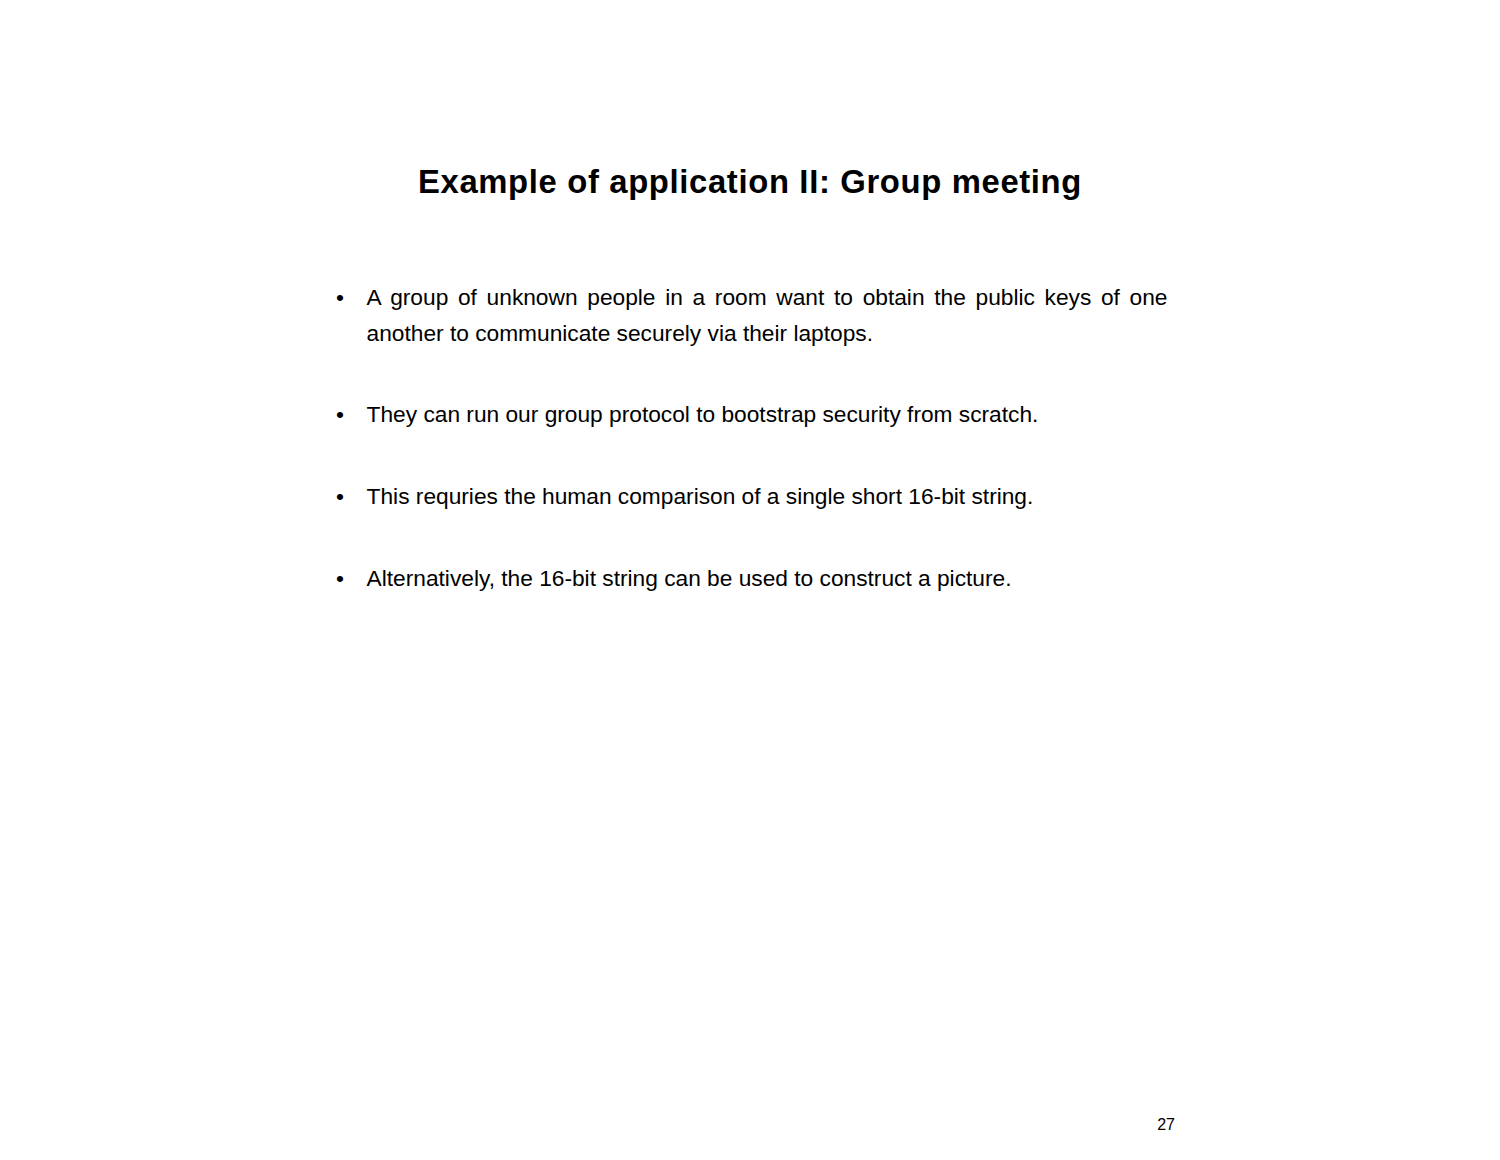Example of application II: Group meeting
A group of unknown people in a room want to obtain the public keys of one another to communicate securely via their laptops.
They can run our group protocol to bootstrap security from scratch.
This requries the human comparison of a single short 16-bit string.
Alternatively, the 16-bit string can be used to construct a picture.
27